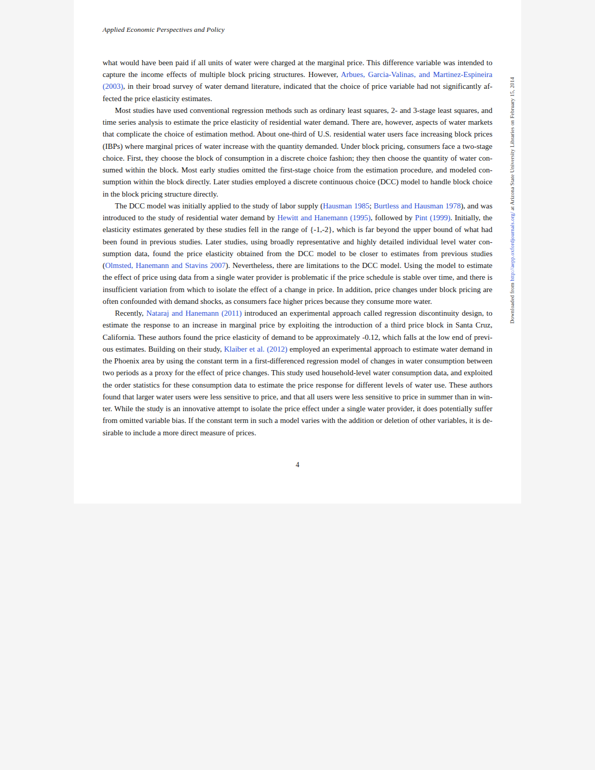Applied Economic Perspectives and Policy
Downloaded from http://aepp.oxfordjournals.org/ at Arizona State University Libraries on February 15, 2014
what would have been paid if all units of water were charged at the marginal price. This difference variable was intended to capture the income effects of multiple block pricing structures. However, Arbues, Garcia-Valinas, and Martinez-Espineira (2003), in their broad survey of water demand literature, indicated that the choice of price variable had not significantly affected the price elasticity estimates.
Most studies have used conventional regression methods such as ordinary least squares, 2- and 3-stage least squares, and time series analysis to estimate the price elasticity of residential water demand. There are, however, aspects of water markets that complicate the choice of estimation method. About one-third of U.S. residential water users face increasing block prices (IBPs) where marginal prices of water increase with the quantity demanded. Under block pricing, consumers face a two-stage choice. First, they choose the block of consumption in a discrete choice fashion; they then choose the quantity of water consumed within the block. Most early studies omitted the first-stage choice from the estimation procedure, and modeled consumption within the block directly. Later studies employed a discrete continuous choice (DCC) model to handle block choice in the block pricing structure directly.
The DCC model was initially applied to the study of labor supply (Hausman 1985; Burtless and Hausman 1978), and was introduced to the study of residential water demand by Hewitt and Hanemann (1995), followed by Pint (1999). Initially, the elasticity estimates generated by these studies fell in the range of {-1,-2}, which is far beyond the upper bound of what had been found in previous studies. Later studies, using broadly representative and highly detailed individual level water consumption data, found the price elasticity obtained from the DCC model to be closer to estimates from previous studies (Olmsted, Hanemann and Stavins 2007). Nevertheless, there are limitations to the DCC model. Using the model to estimate the effect of price using data from a single water provider is problematic if the price schedule is stable over time, and there is insufficient variation from which to isolate the effect of a change in price. In addition, price changes under block pricing are often confounded with demand shocks, as consumers face higher prices because they consume more water.
Recently, Nataraj and Hanemann (2011) introduced an experimental approach called regression discontinuity design, to estimate the response to an increase in marginal price by exploiting the introduction of a third price block in Santa Cruz, California. These authors found the price elasticity of demand to be approximately -0.12, which falls at the low end of previous estimates. Building on their study, Klaiber et al. (2012) employed an experimental approach to estimate water demand in the Phoenix area by using the constant term in a first-differenced regression model of changes in water consumption between two periods as a proxy for the effect of price changes. This study used household-level water consumption data, and exploited the order statistics for these consumption data to estimate the price response for different levels of water use. These authors found that larger water users were less sensitive to price, and that all users were less sensitive to price in summer than in winter. While the study is an innovative attempt to isolate the price effect under a single water provider, it does potentially suffer from omitted variable bias. If the constant term in such a model varies with the addition or deletion of other variables, it is desirable to include a more direct measure of prices.
4